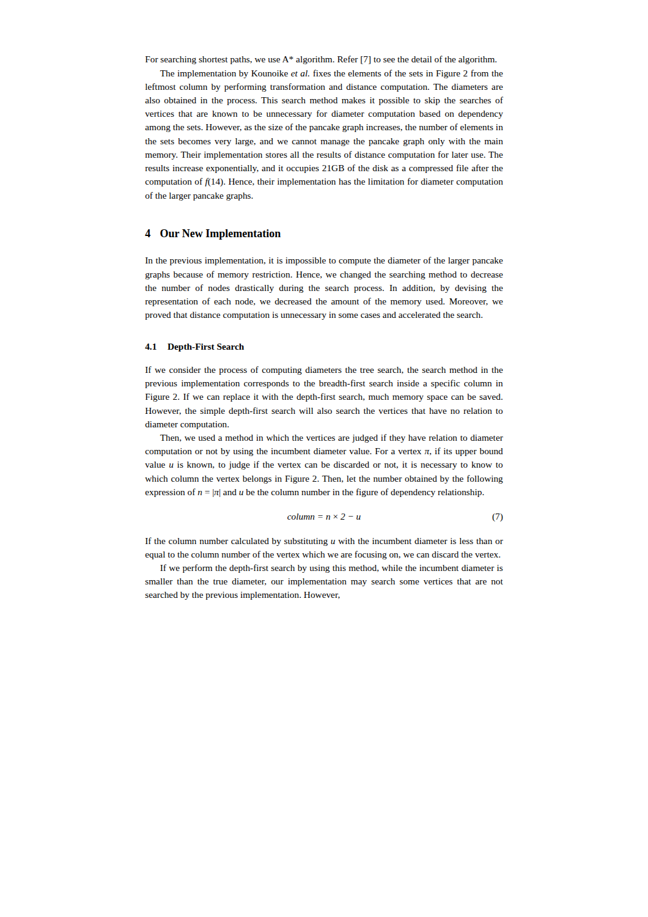For searching shortest paths, we use A* algorithm. Refer [7] to see the detail of the algorithm.
The implementation by Kounoike et al. fixes the elements of the sets in Figure 2 from the leftmost column by performing transformation and distance computation. The diameters are also obtained in the process. This search method makes it possible to skip the searches of vertices that are known to be unnecessary for diameter computation based on dependency among the sets. However, as the size of the pancake graph increases, the number of elements in the sets becomes very large, and we cannot manage the pancake graph only with the main memory. Their implementation stores all the results of distance computation for later use. The results increase exponentially, and it occupies 21GB of the disk as a compressed file after the computation of f(14). Hence, their implementation has the limitation for diameter computation of the larger pancake graphs.
4 Our New Implementation
In the previous implementation, it is impossible to compute the diameter of the larger pancake graphs because of memory restriction. Hence, we changed the searching method to decrease the number of nodes drastically during the search process. In addition, by devising the representation of each node, we decreased the amount of the memory used. Moreover, we proved that distance computation is unnecessary in some cases and accelerated the search.
4.1 Depth-First Search
If we consider the process of computing diameters the tree search, the search method in the previous implementation corresponds to the breadth-first search inside a specific column in Figure 2. If we can replace it with the depth-first search, much memory space can be saved. However, the simple depth-first search will also search the vertices that have no relation to diameter computation.
Then, we used a method in which the vertices are judged if they have relation to diameter computation or not by using the incumbent diameter value. For a vertex π, if its upper bound value u is known, to judge if the vertex can be discarded or not, it is necessary to know to which column the vertex belongs in Figure 2. Then, let the number obtained by the following expression of n = |π| and u be the column number in the figure of dependency relationship.
column = n × 2 − u (7)
If the column number calculated by substituting u with the incumbent diameter is less than or equal to the column number of the vertex which we are focusing on, we can discard the vertex.
If we perform the depth-first search by using this method, while the incumbent diameter is smaller than the true diameter, our implementation may search some vertices that are not searched by the previous implementation. However,